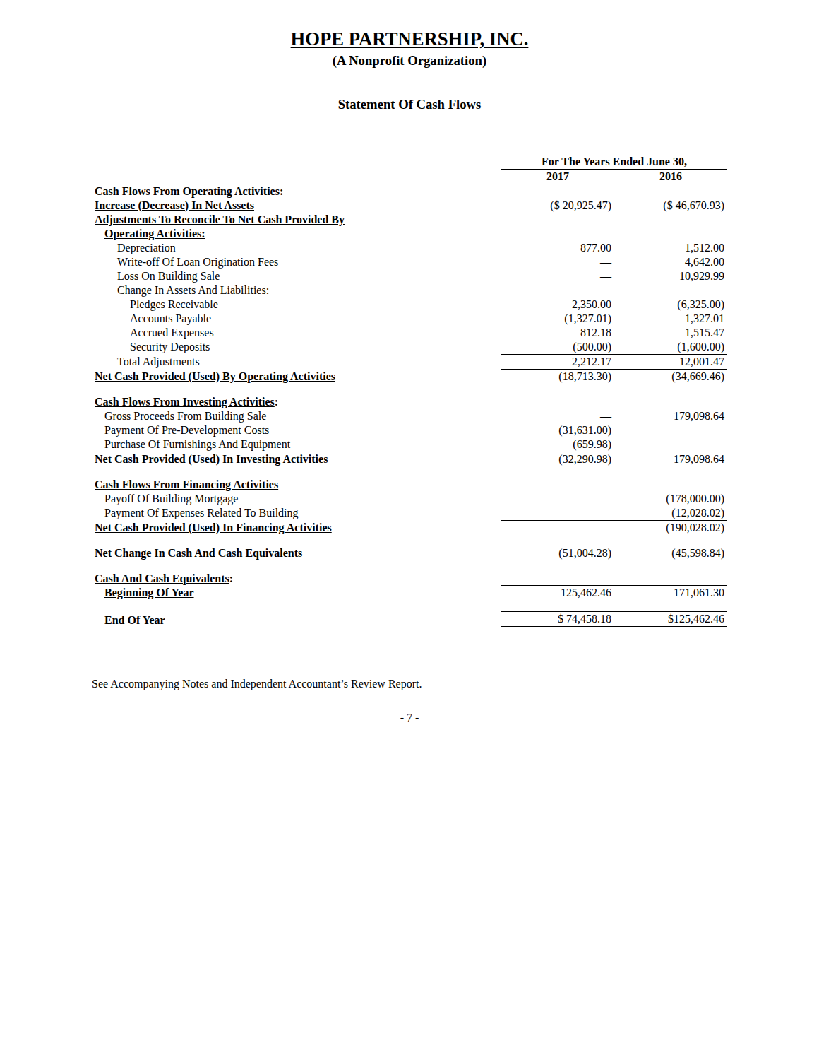HOPE PARTNERSHIP, INC.
(A Nonprofit Organization)
Statement Of Cash Flows
| | For The Years Ended June 30, |
| | 2017 | 2016 |
| Cash Flows From Operating Activities: | | |
| Increase (Decrease) In Net Assets | ($ 20,925.47) | ($ 46,670.93) |
| Adjustments To Reconcile To Net Cash Provided By | | |
| Operating Activities: | | |
| Depreciation | 877.00 | 1,512.00 |
| Write-off Of Loan Origination Fees | — | 4,642.00 |
| Loss On Building Sale | — | 10,929.99 |
| Change In Assets And Liabilities: | | |
| Pledges Receivable | 2,350.00 | (6,325.00) |
| Accounts Payable | (1,327.01) | 1,327.01 |
| Accrued Expenses | 812.18 | 1,515.47 |
| Security Deposits | (500.00) | (1,600.00) |
| Total Adjustments | 2,212.17 | 12,001.47 |
| Net Cash Provided (Used) By Operating Activities | (18,713.30) | (34,669.46) |
| Cash Flows From Investing Activities : | | |
| Gross Proceeds From Building Sale | — | 179,098.64 |
| Payment Of Pre-Development Costs | (31,631.00) | |
| Purchase Of Furnishings And Equipment | (659.98) | |
| Net Cash Provided (Used) In Investing Activities | (32,290.98) | 179,098.64 |
| Cash Flows From Financing Activities | | |
| Payoff Of Building Mortgage | — | (178,000.00) |
| Payment Of Expenses Related To Building | — | (12,028.02) |
| Net Cash Provided (Used) In Financing Activities | — | (190,028.02) |
| Net Change In Cash And Cash Equivalents | (51,004.28) | (45,598.84) |
| Cash And Cash Equivalents : | | |
| Beginning Of Year | 125,462.46 | 171,061.30 |
| End Of Year | $ 74,458.18 | $125,462.46 |
See Accompanying Notes and Independent Accountant’s Review Report.
- 7 -